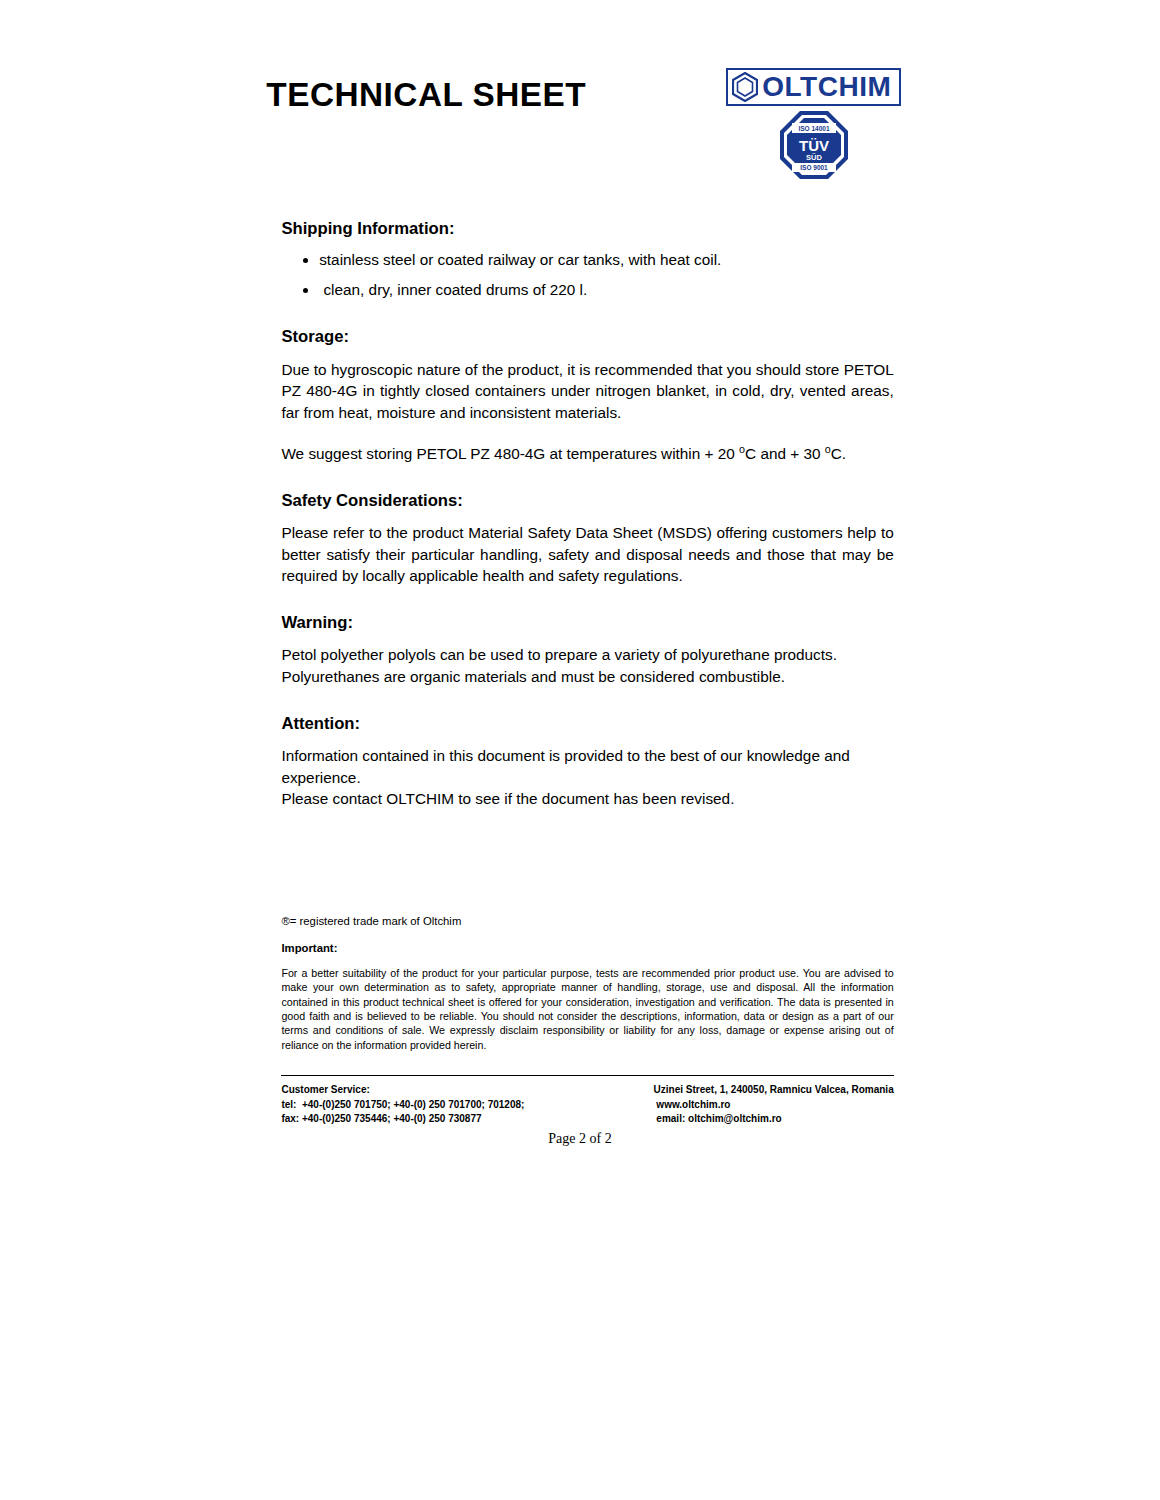TECHNICAL SHEET
OLTCHIM
ISO 14001 TÜV SÜD ISO 9001
Shipping Information:
stainless steel or coated railway or car tanks, with heat coil.
clean, dry, inner coated drums of 220 l.
Storage:
Due to hygroscopic nature of the product, it is recommended that you should store PETOL PZ 480-4G in tightly closed containers under nitrogen blanket, in cold, dry, vented areas, far from heat, moisture and inconsistent materials.
We suggest storing PETOL PZ 480-4G at temperatures within + 20 oC and + 30 oC.
Safety Considerations:
Please refer to the product Material Safety Data Sheet (MSDS) offering customers help to better satisfy their particular handling, safety and disposal needs and those that may be required by locally applicable health and safety regulations.
Warning:
Petol polyether polyols can be used to prepare a variety of polyurethane products.
Polyurethanes are organic materials and must be considered combustible.
Attention:
Information contained in this document is provided to the best of our knowledge and experience.
Please contact OLTCHIM to see if the document has been revised.
®= registered trade mark of Oltchim
Important:
For a better suitability of the product for your particular purpose, tests are recommended prior product use. You are advised to make your own determination as to safety, appropriate manner of handling, storage, use and disposal. All the information contained in this product technical sheet is offered for your consideration, investigation and verification. The data is presented in good faith and is believed to be reliable. You should not consider the descriptions, information, data or design as a part of our terms and conditions of sale. We expressly disclaim responsibility or liability for any loss, damage or expense arising out of reliance on the information provided herein.
Customer Service:
tel: +40-(0)250 701750; +40-(0) 250 701700; 701208;
fax: +40-(0)250 735446; +40-(0) 250 730877
Uzinei Street, 1, 240050, Ramnicu Valcea, Romania
www.oltchim.ro
email: oltchim@oltchim.ro
Page 2 of 2